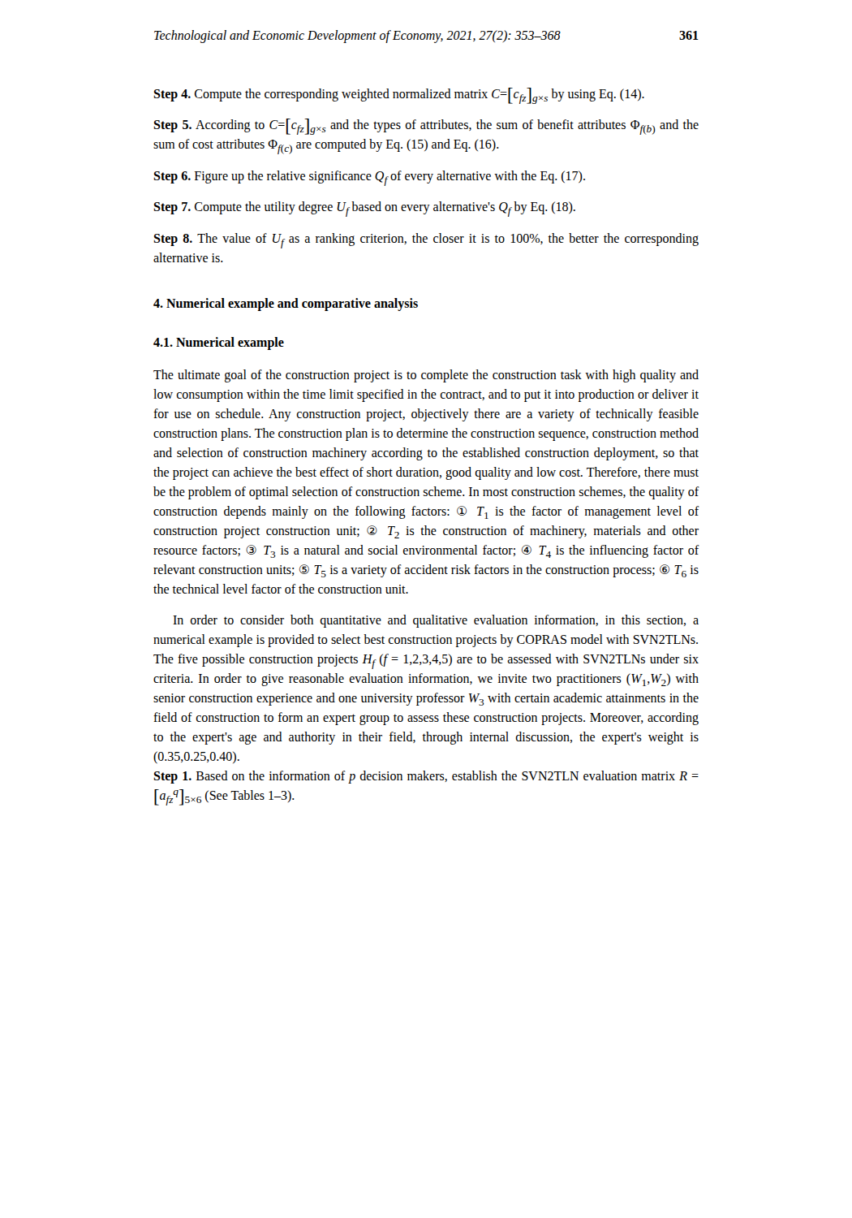Technological and Economic Development of Economy, 2021, 27(2): 353–368 361
Step 4. Compute the corresponding weighted normalized matrix C=[cfz]g×s by using Eq. (14).
Step 5. According to C=[cfz]g×s and the types of attributes, the sum of benefit attributes Φf(b) and the sum of cost attributes Φf(c) are computed by Eq. (15) and Eq. (16).
Step 6. Figure up the relative significance Qf of every alternative with the Eq. (17).
Step 7. Compute the utility degree Uf based on every alternative's Qf by Eq. (18).
Step 8. The value of Uf as a ranking criterion, the closer it is to 100%, the better the corresponding alternative is.
4. Numerical example and comparative analysis
4.1. Numerical example
The ultimate goal of the construction project is to complete the construction task with high quality and low consumption within the time limit specified in the contract, and to put it into production or deliver it for use on schedule. Any construction project, objectively there are a variety of technically feasible construction plans. The construction plan is to determine the construction sequence, construction method and selection of construction machinery according to the established construction deployment, so that the project can achieve the best effect of short duration, good quality and low cost. Therefore, there must be the problem of optimal selection of construction scheme. In most construction schemes, the quality of construction depends mainly on the following factors: ① T1 is the factor of management level of construction project construction unit; ② T2 is the construction of machinery, materials and other resource factors; ③ T3 is a natural and social environmental factor; ④ T4 is the influencing factor of relevant construction units; ⑤ T5 is a variety of accident risk factors in the construction process; ⑥ T6 is the technical level factor of the construction unit.
In order to consider both quantitative and qualitative evaluation information, in this section, a numerical example is provided to select best construction projects by COPRAS model with SVN2TLNs. The five possible construction projects Hf (f = 1,2,3,4,5) are to be assessed with SVN2TLNs under six criteria. In order to give reasonable evaluation information, we invite two practitioners (W1,W2) with senior construction experience and one university professor W3 with certain academic attainments in the field of construction to form an expert group to assess these construction projects. Moreover, according to the expert's age and authority in their field, through internal discussion, the expert's weight is (0.35,0.25,0.40).
Step 1. Based on the information of p decision makers, establish the SVN2TLN evaluation matrix R = [afzq]5×6 (See Tables 1–3).